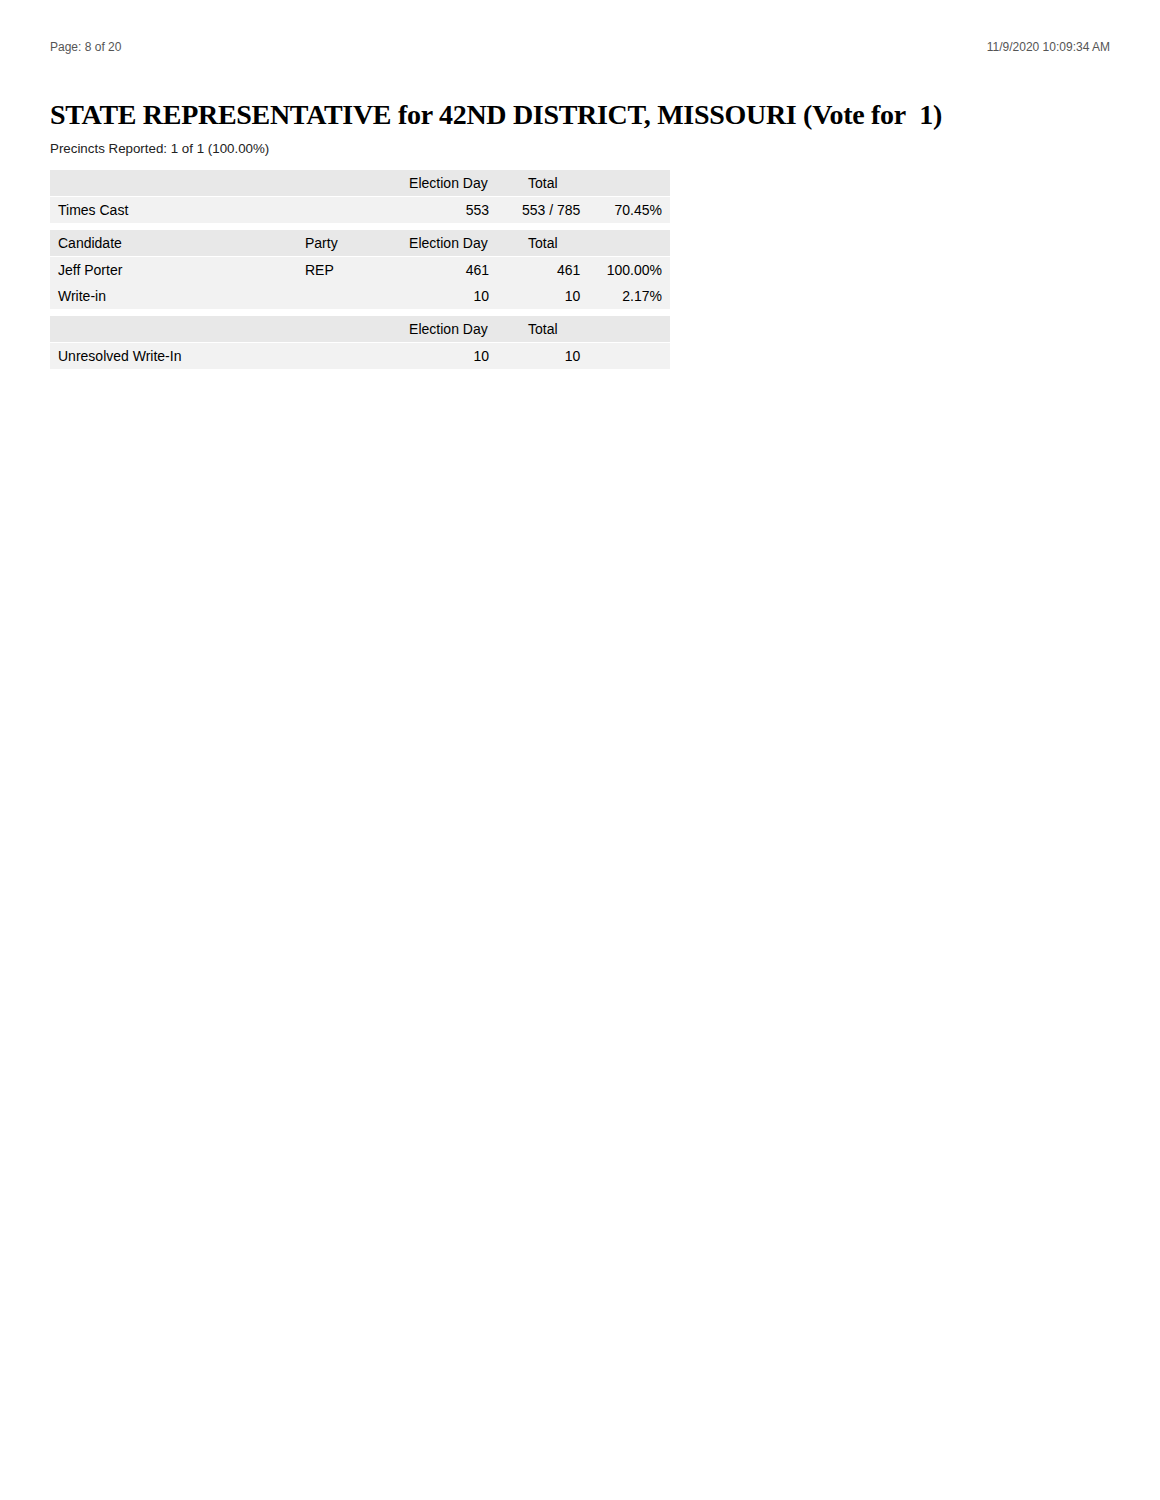Page: 8 of 20 11/9/2020 10:09:34 AM
STATE REPRESENTATIVE for 42ND DISTRICT, MISSOURI (Vote for 1)
Precincts Reported: 1 of 1 (100.00%)
| | | Election Day | Total | |
| Times Cast | | 553 | 553 / 785 | 70.45% |
| Candidate | Party | Election Day | Total | |
| Jeff Porter | REP | 461 | 461 | 100.00% |
| Write-in | | 10 | 10 | 2.17% |
| | | Election Day | Total | |
| Unresolved Write-In | | 10 | 10 | |